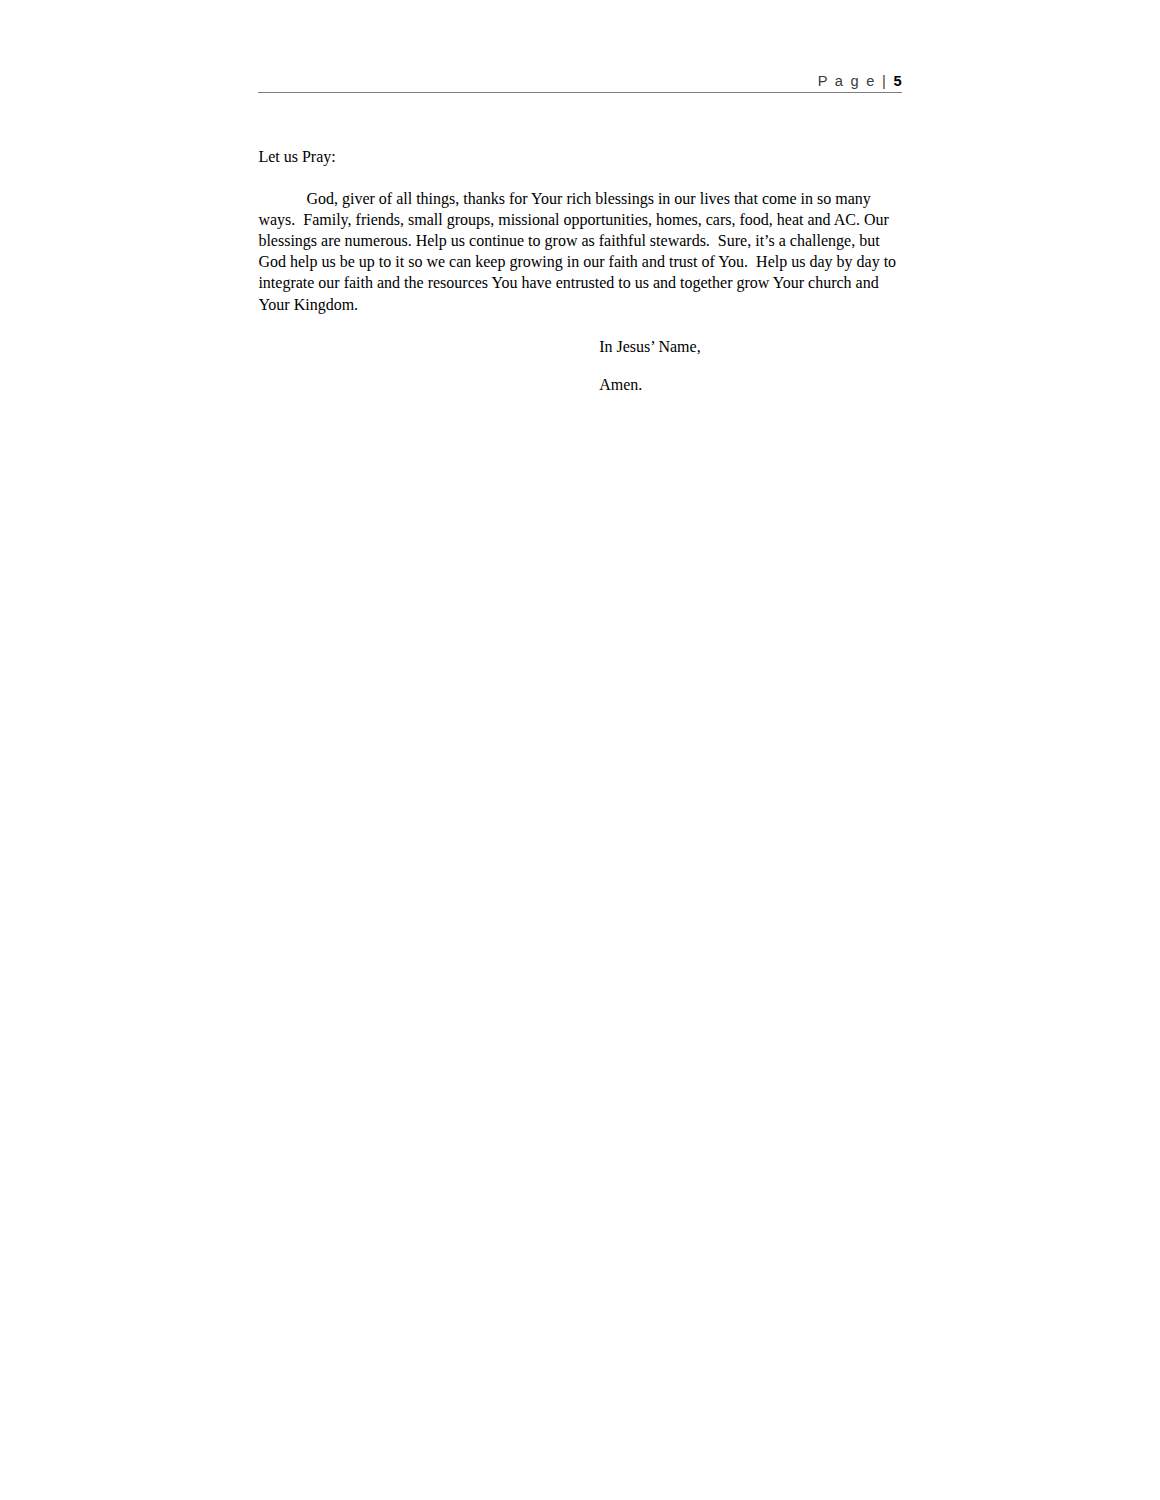P a g e | 5
Let us Pray:
God, giver of all things, thanks for Your rich blessings in our lives that come in so many ways. Family, friends, small groups, missional opportunities, homes, cars, food, heat and AC. Our blessings are numerous. Help us continue to grow as faithful stewards. Sure, it’s a challenge, but God help us be up to it so we can keep growing in our faith and trust of You. Help us day by day to integrate our faith and the resources You have entrusted to us and together grow Your church and Your Kingdom.
In Jesus’ Name,
Amen.